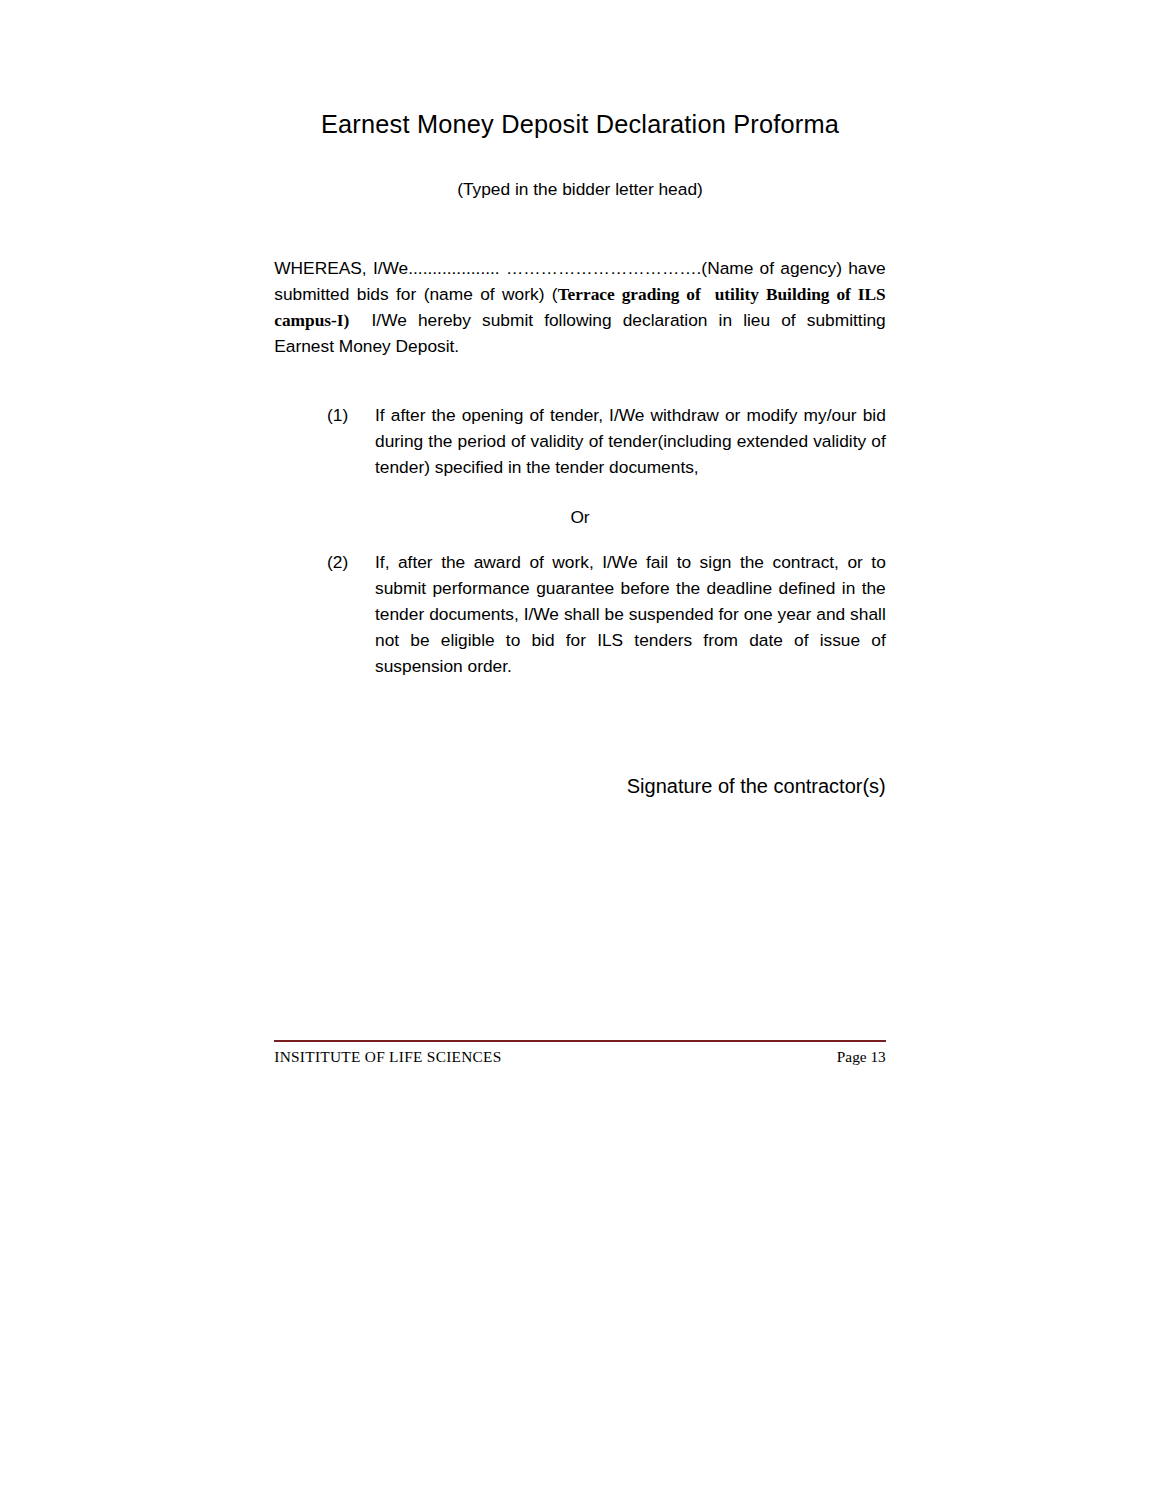Earnest Money Deposit Declaration Proforma
(Typed in the bidder letter head)
WHEREAS, I/We................... …………………………….(Name of agency) have submitted bids for (name of work) (Terrace grading of utility Building of ILS campus-I) I/We hereby submit following declaration in lieu of submitting Earnest Money Deposit.
(1) If after the opening of tender, I/We withdraw or modify my/our bid during the period of validity of tender(including extended validity of tender) specified in the tender documents,
Or
(2) If, after the award of work, I/We fail to sign the contract, or to submit performance guarantee before the deadline defined in the tender documents, I/We shall be suspended for one year and shall not be eligible to bid for ILS tenders from date of issue of suspension order.
Signature of the contractor(s)
INSITITUTE OF LIFE SCIENCES Page 13